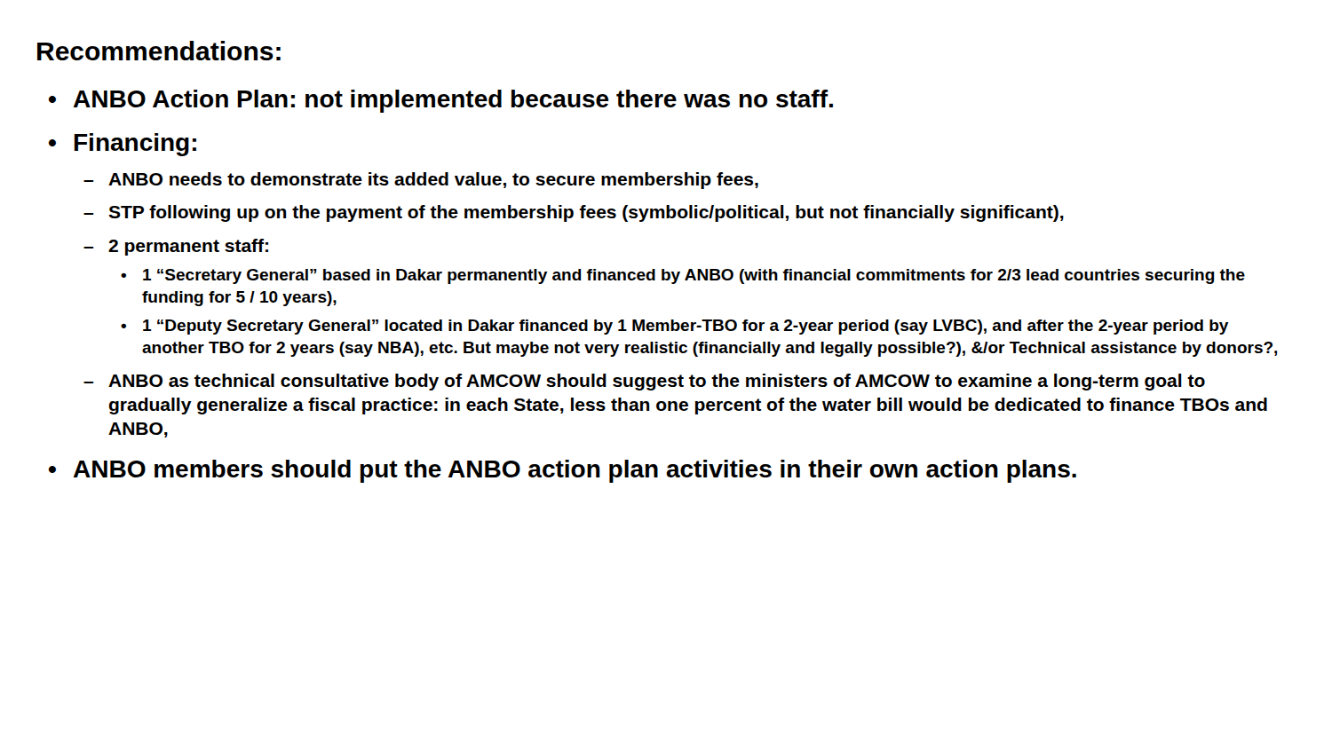Recommendations:
ANBO Action Plan: not implemented because there was no staff.
Financing:
ANBO needs to demonstrate its added value, to secure membership fees,
STP following up on the payment of the membership fees (symbolic/political, but not financially significant),
2 permanent staff:
1 “Secretary General” based in Dakar permanently and financed by ANBO (with financial commitments for 2/3 lead countries securing the funding for 5 / 10 years),
1 “Deputy Secretary General” located in Dakar financed by 1 Member-TBO for a 2-year period (say LVBC), and after the 2-year period by another TBO for 2 years (say NBA), etc. But maybe not very realistic (financially and legally possible?), &/or Technical assistance by donors?,
ANBO as technical consultative body of AMCOW should suggest to the ministers of AMCOW to examine a long-term goal to gradually generalize a fiscal practice: in each State, less than one percent of the water bill would be dedicated to finance TBOs and ANBO,
ANBO members should put the ANBO action plan activities in their own action plans.